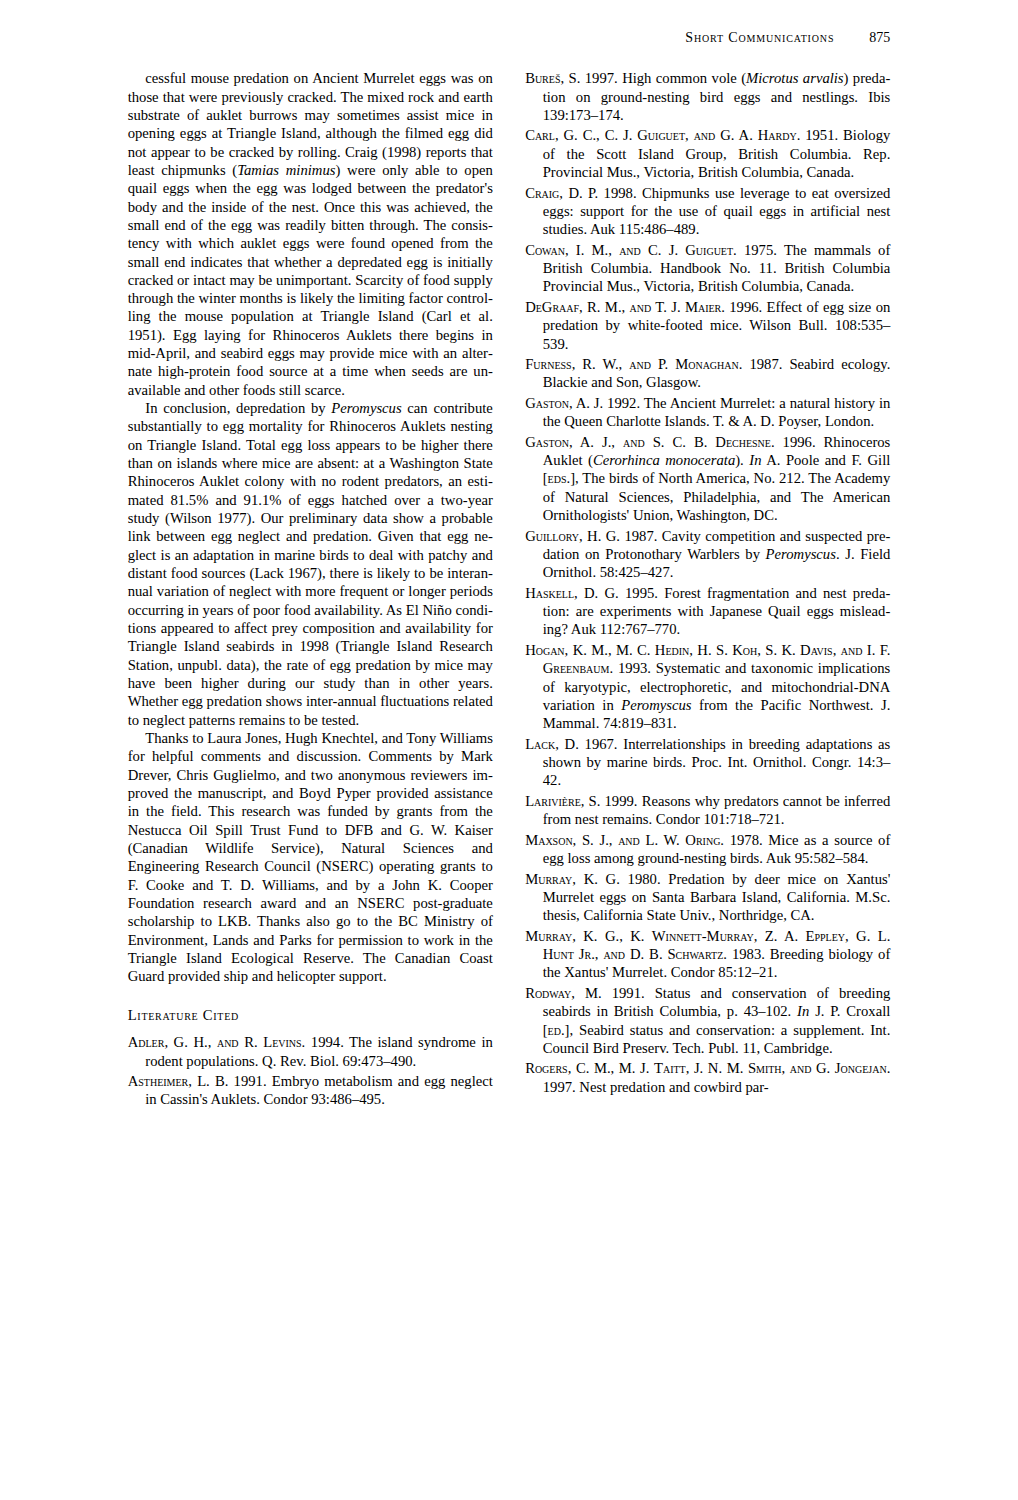Short Communications 875
cessful mouse predation on Ancient Murrelet eggs was on those that were previously cracked. The mixed rock and earth substrate of auklet burrows may sometimes assist mice in opening eggs at Triangle Island, although the filmed egg did not appear to be cracked by rolling. Craig (1998) reports that least chipmunks (Tamias minimus) were only able to open quail eggs when the egg was lodged between the predator's body and the inside of the nest. Once this was achieved, the small end of the egg was readily bitten through. The consistency with which auklet eggs were found opened from the small end indicates that whether a depredated egg is initially cracked or intact may be unimportant. Scarcity of food supply through the winter months is likely the limiting factor controlling the mouse population at Triangle Island (Carl et al. 1951). Egg laying for Rhinoceros Auklets there begins in mid-April, and seabird eggs may provide mice with an alternate high-protein food source at a time when seeds are unavailable and other foods still scarce.
In conclusion, depredation by Peromyscus can contribute substantially to egg mortality for Rhinoceros Auklets nesting on Triangle Island. Total egg loss appears to be higher there than on islands where mice are absent: at a Washington State Rhinoceros Auklet colony with no rodent predators, an estimated 81.5% and 91.1% of eggs hatched over a two-year study (Wilson 1977). Our preliminary data show a probable link between egg neglect and predation. Given that egg neglect is an adaptation in marine birds to deal with patchy and distant food sources (Lack 1967), there is likely to be interannual variation of neglect with more frequent or longer periods occurring in years of poor food availability. As El Niño conditions appeared to affect prey composition and availability for Triangle Island seabirds in 1998 (Triangle Island Research Station, unpubl. data), the rate of egg predation by mice may have been higher during our study than in other years. Whether egg predation shows inter-annual fluctuations related to neglect patterns remains to be tested.
Thanks to Laura Jones, Hugh Knechtel, and Tony Williams for helpful comments and discussion. Comments by Mark Drever, Chris Guglielmo, and two anonymous reviewers improved the manuscript, and Boyd Pyper provided assistance in the field. This research was funded by grants from the Nestucca Oil Spill Trust Fund to DFB and G. W. Kaiser (Canadian Wildlife Service), Natural Sciences and Engineering Research Council (NSERC) operating grants to F. Cooke and T. D. Williams, and by a John K. Cooper Foundation research award and an NSERC post-graduate scholarship to LKB. Thanks also go to the BC Ministry of Environment, Lands and Parks for permission to work in the Triangle Island Ecological Reserve. The Canadian Coast Guard provided ship and helicopter support.
Literature Cited
Adler, G. H., and R. Levins. 1994. The island syndrome in rodent populations. Q. Rev. Biol. 69:473–490.
Astheimer, L. B. 1991. Embryo metabolism and egg neglect in Cassin's Auklets. Condor 93:486–495.
Bureš, S. 1997. High common vole (Microtus arvalis) predation on ground-nesting bird eggs and nestlings. Ibis 139:173–174.
Carl, G. C., C. J. Guiguet, and G. A. Hardy. 1951. Biology of the Scott Island Group, British Columbia. Rep. Provincial Mus., Victoria, British Columbia, Canada.
Craig, D. P. 1998. Chipmunks use leverage to eat oversized eggs: support for the use of quail eggs in artificial nest studies. Auk 115:486–489.
Cowan, I. M., and C. J. Guiguet. 1975. The mammals of British Columbia. Handbook No. 11. British Columbia Provincial Mus., Victoria, British Columbia, Canada.
DeGraaf, R. M., and T. J. Maier. 1996. Effect of egg size on predation by white-footed mice. Wilson Bull. 108:535–539.
Furness, R. W., and P. Monaghan. 1987. Seabird ecology. Blackie and Son, Glasgow.
Gaston, A. J. 1992. The Ancient Murrelet: a natural history in the Queen Charlotte Islands. T. & A. D. Poyser, London.
Gaston, A. J., and S. C. B. Dechesne. 1996. Rhinoceros Auklet (Cerorhinca monocerata). In A. Poole and F. Gill [eds.], The birds of North America, No. 212. The Academy of Natural Sciences, Philadelphia, and The American Ornithologists' Union, Washington, DC.
Guillory, H. G. 1987. Cavity competition and suspected predation on Protonothary Warblers by Peromyscus. J. Field Ornithol. 58:425–427.
Haskell, D. G. 1995. Forest fragmentation and nest predation: are experiments with Japanese Quail eggs misleading? Auk 112:767–770.
Hogan, K. M., M. C. Hedin, H. S. Koh, S. K. Davis, and I. F. Greenbaum. 1993. Systematic and taxonomic implications of karyotypic, electrophoretic, and mitochondrial-DNA variation in Peromyscus from the Pacific Northwest. J. Mammal. 74:819–831.
Lack, D. 1967. Interrelationships in breeding adaptations as shown by marine birds. Proc. Int. Ornithol. Congr. 14:3–42.
Larivière, S. 1999. Reasons why predators cannot be inferred from nest remains. Condor 101:718–721.
Maxson, S. J., and L. W. Oring. 1978. Mice as a source of egg loss among ground-nesting birds. Auk 95:582–584.
Murray, K. G. 1980. Predation by deer mice on Xantus' Murrelet eggs on Santa Barbara Island, California. M.Sc. thesis, California State Univ., Northridge, CA.
Murray, K. G., K. Winnett-Murray, Z. A. Eppley, G. L. Hunt Jr., and D. B. Schwartz. 1983. Breeding biology of the Xantus' Murrelet. Condor 85:12–21.
Rodway, M. 1991. Status and conservation of breeding seabirds in British Columbia, p. 43–102. In J. P. Croxall [ed.], Seabird status and conservation: a supplement. Int. Council Bird Preserv. Tech. Publ. 11, Cambridge.
Rogers, C. M., M. J. Taitt, J. N. M. Smith, and G. Jongejan. 1997. Nest predation and cowbird par-